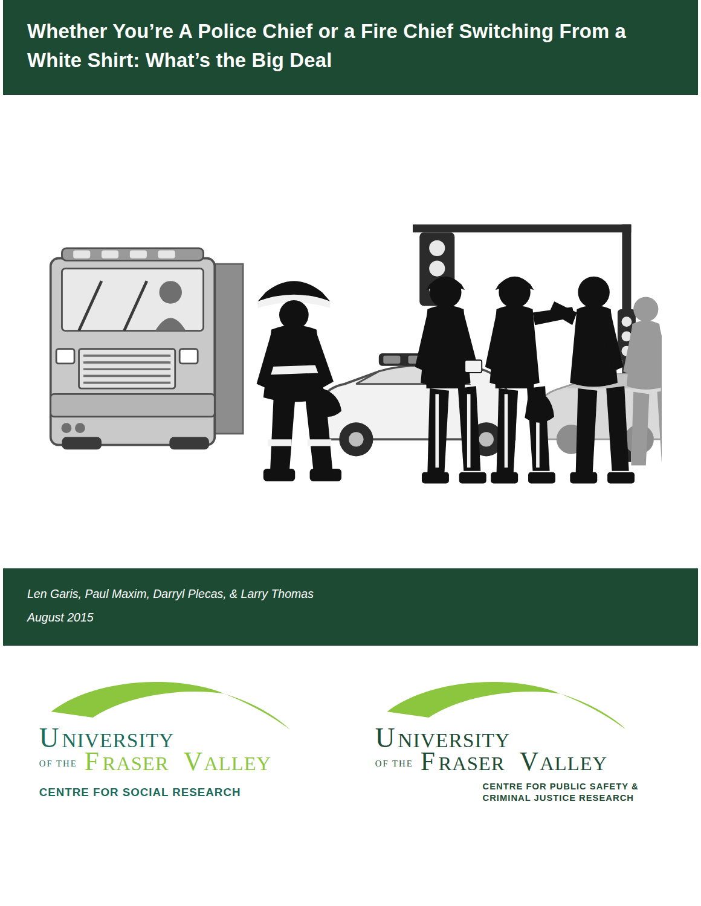Whether You’re A Police Chief or a Fire Chief Switching From a White Shirt: What’s the Big Deal
Emergency responders at a scene
Len Garis, Paul Maxim, Darryl Plecas, & Larry Thomas
August 2015
University of the Fraser Valley — Centre for Social Research U NIVERSITY OF THE F RASER V ALLEY CENTRE FOR SOCIAL RESEARCH
University of the Fraser Valley — Centre for Public Safety & Criminal Justice Research U NIVERSITY OF THE F RASER V ALLEY CENTRE FOR PUBLIC SAFETY & CRIMINAL JUSTICE RESEARCH